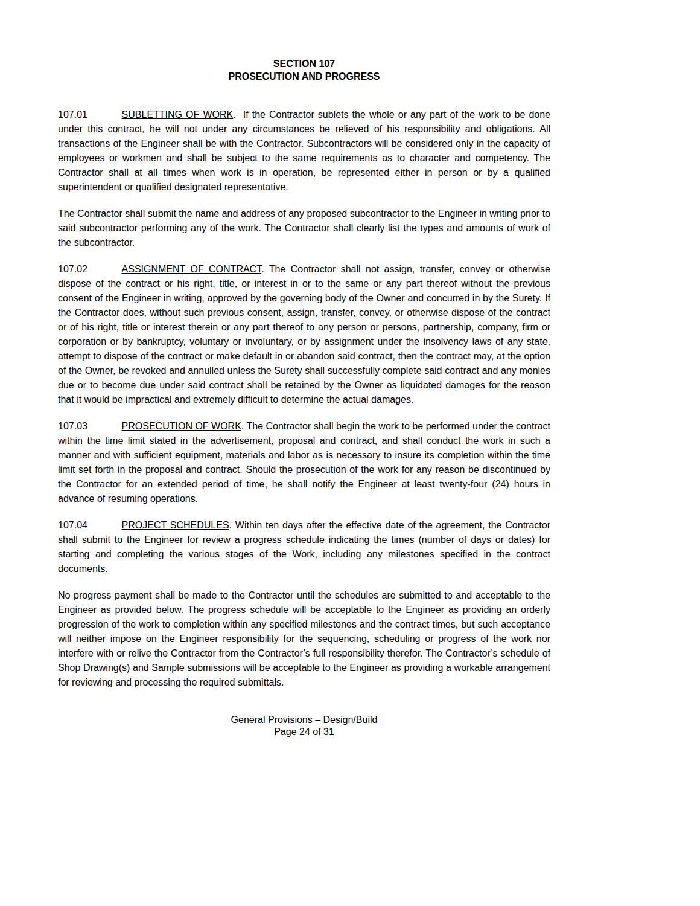SECTION 107
PROSECUTION AND PROGRESS
107.01 SUBLETTING OF WORK. If the Contractor sublets the whole or any part of the work to be done under this contract, he will not under any circumstances be relieved of his responsibility and obligations. All transactions of the Engineer shall be with the Contractor. Subcontractors will be considered only in the capacity of employees or workmen and shall be subject to the same requirements as to character and competency. The Contractor shall at all times when work is in operation, be represented either in person or by a qualified superintendent or qualified designated representative.
The Contractor shall submit the name and address of any proposed subcontractor to the Engineer in writing prior to said subcontractor performing any of the work. The Contractor shall clearly list the types and amounts of work of the subcontractor.
107.02 ASSIGNMENT OF CONTRACT. The Contractor shall not assign, transfer, convey or otherwise dispose of the contract or his right, title, or interest in or to the same or any part thereof without the previous consent of the Engineer in writing, approved by the governing body of the Owner and concurred in by the Surety. If the Contractor does, without such previous consent, assign, transfer, convey, or otherwise dispose of the contract or of his right, title or interest therein or any part thereof to any person or persons, partnership, company, firm or corporation or by bankruptcy, voluntary or involuntary, or by assignment under the insolvency laws of any state, attempt to dispose of the contract or make default in or abandon said contract, then the contract may, at the option of the Owner, be revoked and annulled unless the Surety shall successfully complete said contract and any monies due or to become due under said contract shall be retained by the Owner as liquidated damages for the reason that it would be impractical and extremely difficult to determine the actual damages.
107.03 PROSECUTION OF WORK. The Contractor shall begin the work to be performed under the contract within the time limit stated in the advertisement, proposal and contract, and shall conduct the work in such a manner and with sufficient equipment, materials and labor as is necessary to insure its completion within the time limit set forth in the proposal and contract. Should the prosecution of the work for any reason be discontinued by the Contractor for an extended period of time, he shall notify the Engineer at least twenty-four (24) hours in advance of resuming operations.
107.04 PROJECT SCHEDULES. Within ten days after the effective date of the agreement, the Contractor shall submit to the Engineer for review a progress schedule indicating the times (number of days or dates) for starting and completing the various stages of the Work, including any milestones specified in the contract documents.
No progress payment shall be made to the Contractor until the schedules are submitted to and acceptable to the Engineer as provided below. The progress schedule will be acceptable to the Engineer as providing an orderly progression of the work to completion within any specified milestones and the contract times, but such acceptance will neither impose on the Engineer responsibility for the sequencing, scheduling or progress of the work nor interfere with or relive the Contractor from the Contractor’s full responsibility therefor. The Contractor’s schedule of Shop Drawing(s) and Sample submissions will be acceptable to the Engineer as providing a workable arrangement for reviewing and processing the required submittals.
General Provisions – Design/Build
Page 24 of 31